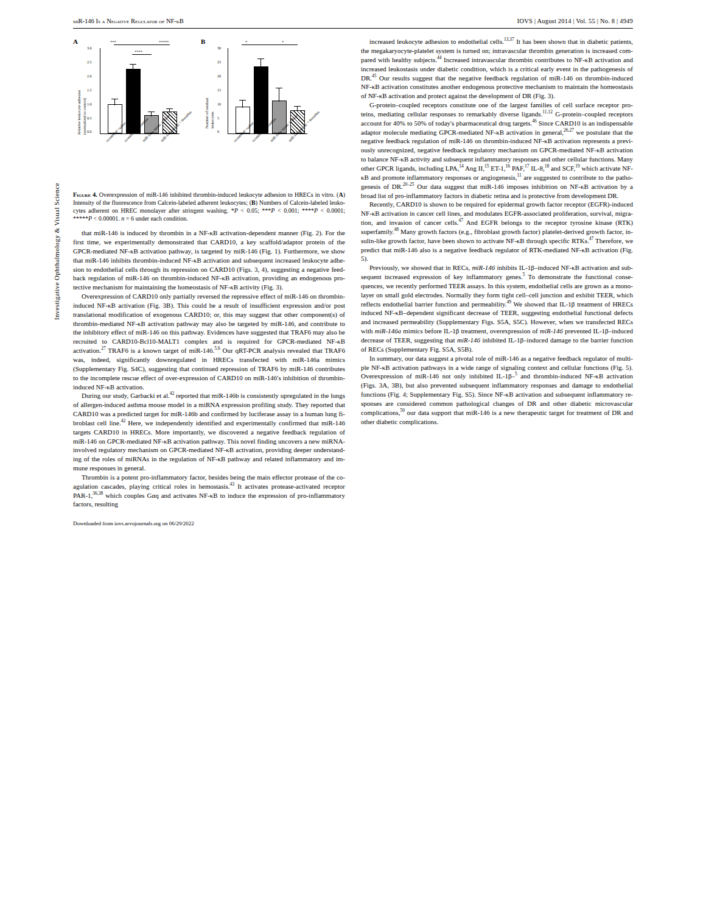miR-146 Is a Negative Regulator of NF-κB
IOVS | August 2014 | Vol. 55 | No. 8 | 4949
Investigative Ophthalmology & Visual Science
A
Relative leukocyte adhesion
(normalized to control)
3.0
2.5
2.0
1.5
1.0
0.5
0.0
***
*****
****
scrambled +saline
scrambled + thrombin
miR-146a mimic + saline
miR-146a mimic + thrombin
B
Number of residual
leukocytes
30
25
20
15
10
5
0
*
*
scrambled +saline
scrambled + thrombin
miR-146a mimic + saline
miR-146a mimic + thrombin
Figure 4. Overexpression of miR-146 inhibited thrombin-induced leukocyte adhesion to HRECs in vitro. (A) Intensity of the fluorescence from Calcein-labeled adherent leukocytes; (B) Numbers of Calcein-labeled leukocytes adherent on HREC monolayer after stringent washing. *P < 0.05; ***P < 0.001; ****P < 0.0001; *****P < 0.00001. n = 6 under each condition.
that miR-146 is induced by thrombin in a NF-κB activation-dependent manner (Fig. 2). For the first time, we experimentally demonstrated that CARD10, a key scaffold/adaptor protein of the GPCR-mediated NF-κB activation pathway, is targeted by miR-146 (Fig. 1). Furthermore, we show that miR-146 inhibits thrombin-induced NF-κB activation and subsequent increased leukocyte adhesion to endothelial cells through its repression on CARD10 (Figs. 3, 4), suggesting a negative feedback regulation of miR-146 on thrombin-induced NF-κB activation, providing an endogenous protective mechanism for maintaining the homeostasis of NF-κB activity (Fig. 3).
Overexpression of CARD10 only partially reversed the repressive effect of miR-146 on thrombin-induced NF-κB activation (Fig. 3B). This could be a result of insufficient expression and/or post translational modification of exogenous CARD10; or, this may suggest that other component(s) of thrombin-mediated NF-κB activation pathway may also be targeted by miR-146, and contribute to the inhibitory effect of miR-146 on this pathway. Evidences have suggested that TRAF6 may also be recruited to CARD10-Bcl10-MALT1 complex and is required for GPCR-mediated NF-κB activation.27 TRAF6 is a known target of miR-146.5,6 Our qRT-PCR analysis revealed that TRAF6 was, indeed, significantly downregulated in HRECs transfected with miR-146a mimics (Supplementary Fig. S4C), suggesting that continued repression of TRAF6 by miR-146 contributes to the incomplete rescue effect of over-expression of CARD10 on miR-146′s inhibition of thrombin-induced NF-κB activation.
During our study, Garbacki et al.42 reported that miR-146b is consistently upregulated in the lungs of allergen-induced asthma mouse model in a miRNA expression profiling study. They reported that CARD10 was a predicted target for miR-146b and confirmed by luciferase assay in a human lung fibroblast cell line.42 Here, we independently identified and experimentally confirmed that miR-146 targets CARD10 in HRECs. More importantly, we discovered a negative feedback regulation of miR-146 on GPCR-mediated NF-κB activation pathway. This novel finding uncovers a new miRNA-involved regulatory mechanism on GPCR-mediated NF-κB activation, providing deeper understanding of the roles of miRNAs in the regulation of NF-κB pathway and related inflammatory and immune responses in general.
Thrombin is a potent pro-inflammatory factor, besides being the main effector protease of the coagulation cascades, playing critical roles in hemostasis.43 It activates protease-activated receptor PAR-1,36,38 which couples Gαq and activates NF-κB to induce the expression of pro-inflammatory factors, resulting
increased leukocyte adhesion to endothelial cells.13,37 It has been shown that in diabetic patients, the megakaryocyte-platelet system is turned on; intravascular thrombin generation is increased compared with healthy subjects.44 Increased intravascular thrombin contributes to NF-κB activation and increased leukostasis under diabetic condition, which is a critical early event in the pathogenesis of DR.45 Our results suggest that the negative feedback regulation of miR-146 on thrombin-induced NF-κB activation constitutes another endogenous protective mechanism to maintain the homeostasis of NF-κB activation and protect against the development of DR (Fig. 3).
G-protein–coupled receptors constitute one of the largest families of cell surface receptor proteins, mediating cellular responses to remarkably diverse ligands.11,12 G-protein–coupled receptors account for 40% to 50% of today's pharmaceutical drug targets.46 Since CARD10 is an indispensable adaptor molecule mediating GPCR-mediated NF-κB activation in general,26,27 we postulate that the negative feedback regulation of miR-146 on thrombin-induced NF-κB activation represents a previously unrecognized, negative feedback regulatory mechanism on GPCR-mediated NF-κB activation to balance NF-κB activity and subsequent inflammatory responses and other cellular functions. Many other GPCR ligands, including LPA,14 Ang II,15 ET-1,16 PAF,17 IL-8,18 and SCF,19 which activate NF-κB and promote inflammatory responses or angiogenesis,11 are suggested to contribute to the pathogenesis of DR.20–25 Our data suggest that miR-146 imposes inhibition on NF-κB activation by a broad list of pro-inflammatory factors in diabetic retina and is protective from development DR.
Recently, CARD10 is shown to be required for epidermal growth factor receptor (EGFR)-induced NF-κB activation in cancer cell lines, and modulates EGFR-associated proliferation, survival, migration, and invasion of cancer cells.47 And EGFR belongs to the receptor tyrosine kinase (RTK) superfamily.48 Many growth factors (e.g., fibroblast growth factor) platelet-derived growth factor, insulin-like growth factor, have been shown to activate NF-κB through specific RTKs.47 Therefore, we predict that miR-146 also is a negative feedback regulator of RTK-mediated NF-κB activation (Fig. 5).
Previously, we showed that in RECs, miR-146 inhibits IL-1β–induced NF-κB activation and subsequent increased expression of key inflammatory genes.5 To demonstrate the functional consequences, we recently performed TEER assays. In this system, endothelial cells are grown as a monolayer on small gold electrodes. Normally they form tight cell–cell junction and exhibit TEER, which reflects endothelial barrier function and permeability.49 We showed that IL-1β treatment of HRECs induced NF-κB–dependent significant decrease of TEER, suggesting endothelial functional defects and increased permeability (Supplementary Figs. S5A, S5C). However, when we transfected RECs with miR-146a mimics before IL-1β treatment, overexpression of miR-146 prevented IL-1β–induced decrease of TEER, suggesting that miR-146 inhibited IL-1β–induced damage to the barrier function of RECs (Supplementary Fig. S5A, S5B).
In summary, our data suggest a pivotal role of miR-146 as a negative feedback regulator of multiple NF-κB activation pathways in a wide range of signaling context and cellular functions (Fig. 5). Overexpression of miR-146 not only inhibited IL-1β–5 and thrombin-induced NF-κB activation (Figs. 3A, 3B), but also prevented subsequent inflammatory responses and damage to endothelial functions (Fig. 4; Supplementary Fig. S5). Since NF-κB activation and subsequent inflammatory responses are considered common pathological changes of DR and other diabetic microvascular complications,50 our data support that miR-146 is a new therapeutic target for treatment of DR and other diabetic complications.
Downloaded from iovs.arvojournals.org on 06/29/2022